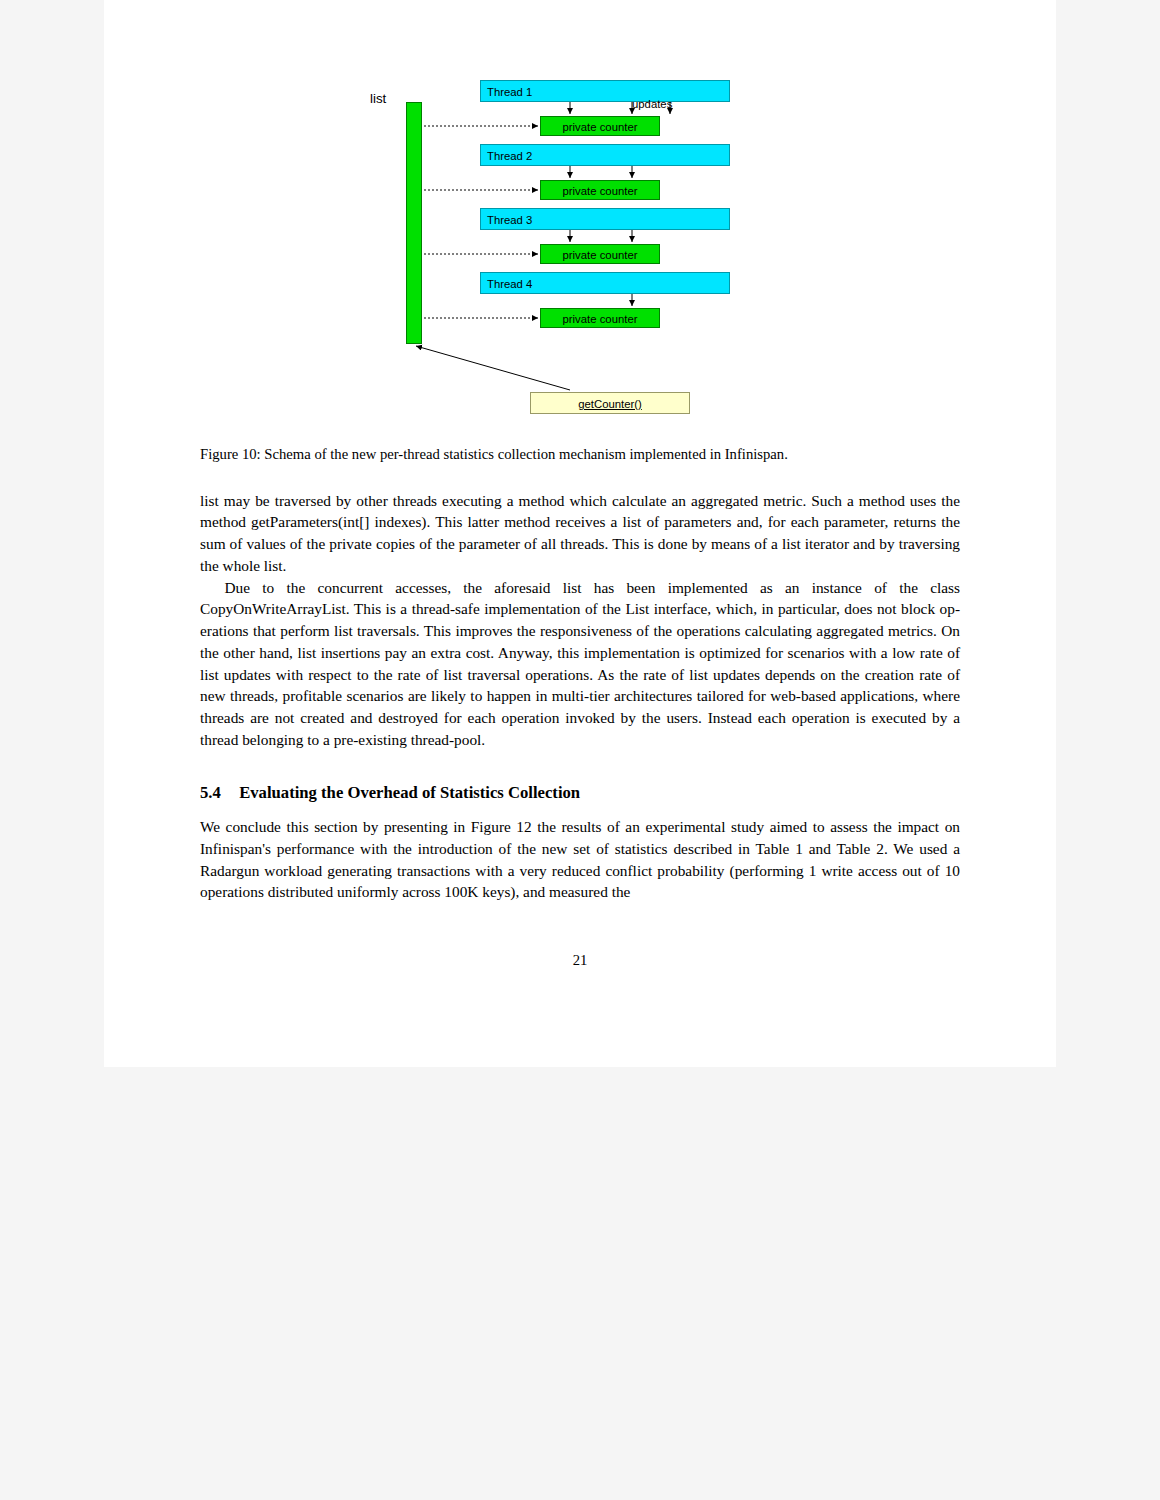list
Thread 1
updates
private counter
Thread 2
private counter
Thread 3
private counter
Thread 4
private counter
getCounter()
Figure 10: Schema of the new per-thread statistics collection mechanism implemented in Infinispan.
list may be traversed by other threads executing a method which calculate an aggregated metric. Such a method uses the method getParameters(int[] indexes). This latter method receives a list of parameters and, for each parameter, returns the sum of values of the private copies of the parameter of all threads. This is done by means of a list iterator and by traversing the whole list.
Due to the concurrent accesses, the aforesaid list has been implemented as an instance of the class CopyOnWriteArrayList. This is a thread-safe implementation of the List interface, which, in particular, does not block operations that perform list traversals. This improves the responsiveness of the operations calculating aggregated metrics. On the other hand, list insertions pay an extra cost. Anyway, this implementation is optimized for scenarios with a low rate of list updates with respect to the rate of list traversal operations. As the rate of list updates depends on the creation rate of new threads, profitable scenarios are likely to happen in multi-tier architectures tailored for web-based applications, where threads are not created and destroyed for each operation invoked by the users. Instead each operation is executed by a thread belonging to a pre-existing thread-pool.
5.4 Evaluating the Overhead of Statistics Collection
We conclude this section by presenting in Figure 12 the results of an experimental study aimed to assess the impact on Infinispan's performance with the introduction of the new set of statistics described in Table 1 and Table 2. We used a Radargun workload generating transactions with a very reduced conflict probability (performing 1 write access out of 10 operations distributed uniformly across 100K keys), and measured the
21